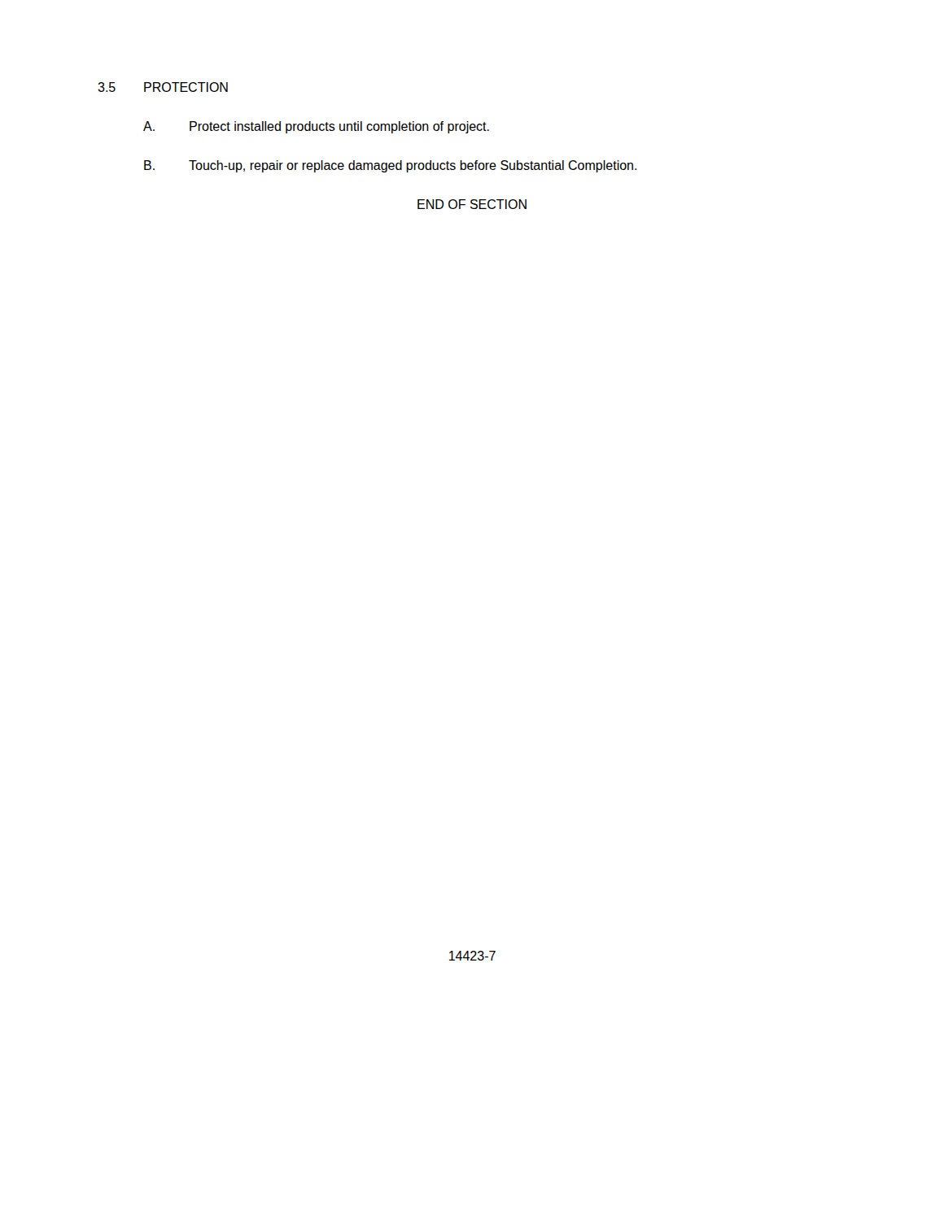3.5 PROTECTION
A. Protect installed products until completion of project.
B. Touch-up, repair or replace damaged products before Substantial Completion.
END OF SECTION
14423-7